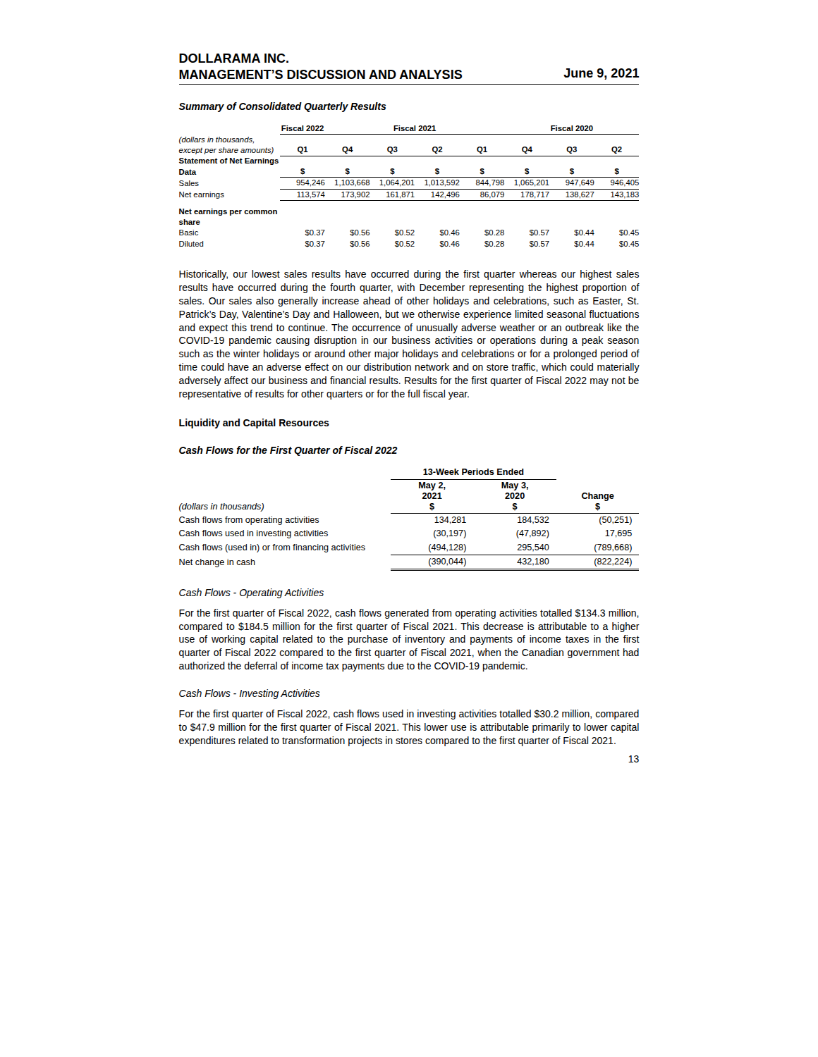DOLLARAMA INC.
MANAGEMENT’S DISCUSSION AND ANALYSIS
June 9, 2021
Summary of Consolidated Quarterly Results
| | Fiscal 2022 | Fiscal 2021 | Fiscal 2020 |
| ( dollars in thousands, except per share amounts ) | Q1 | Q4 | Q3 | Q2 | Q1 | Q4 | Q3 | Q2 |
| Statement of Net Earnings Data | $ | $ | $ | $ | $ | $ | $ | $ |
| Sales | 954,246 | 1,103,668 | 1,064,201 | 1,013,592 | 844,798 | 1,065,201 | 947,649 | 946,405 |
| Net earnings | 113,574 | 173,902 | 161,871 | 142,496 | 86,079 | 178,717 | 138,627 | 143,183 |
| Net earnings per common share | |
| Basic | $0.37 | $0.56 | $0.52 | $0.46 | $0.28 | $0.57 | $0.44 | $0.45 |
| Diluted | $0.37 | $0.56 | $0.52 | $0.46 | $0.28 | $0.57 | $0.44 | $0.45 |
Historically, our lowest sales results have occurred during the first quarter whereas our highest sales results have occurred during the fourth quarter, with December representing the highest proportion of sales. Our sales also generally increase ahead of other holidays and celebrations, such as Easter, St. Patrick’s Day, Valentine’s Day and Halloween, but we otherwise experience limited seasonal fluctuations and expect this trend to continue. The occurrence of unusually adverse weather or an outbreak like the COVID-19 pandemic causing disruption in our business activities or operations during a peak season such as the winter holidays or around other major holidays and celebrations or for a prolonged period of time could have an adverse effect on our distribution network and on store traffic, which could materially adversely affect our business and financial results. Results for the first quarter of Fiscal 2022 may not be representative of results for other quarters or for the full fiscal year.
Liquidity and Capital Resources
Cash Flows for the First Quarter of Fiscal 2022
| | 13-Week Periods Ended | |
| (dollars in thousands) | May 2, 2021 $ | May 3, 2020 $ | Change $ |
| Cash flows from operating activities | 134,281 | 184,532 | (50,251) |
| Cash flows used in investing activities | (30,197) | (47,892) | 17,695 |
| Cash flows (used in) or from financing activities | (494,128) | 295,540 | (789,668) |
| Net change in cash | (390,044) | 432,180 | (822,224) |
Cash Flows - Operating Activities
For the first quarter of Fiscal 2022, cash flows generated from operating activities totalled $134.3 million, compared to $184.5 million for the first quarter of Fiscal 2021. This decrease is attributable to a higher use of working capital related to the purchase of inventory and payments of income taxes in the first quarter of Fiscal 2022 compared to the first quarter of Fiscal 2021, when the Canadian government had authorized the deferral of income tax payments due to the COVID-19 pandemic.
Cash Flows - Investing Activities
For the first quarter of Fiscal 2022, cash flows used in investing activities totalled $30.2 million, compared to $47.9 million for the first quarter of Fiscal 2021. This lower use is attributable primarily to lower capital expenditures related to transformation projects in stores compared to the first quarter of Fiscal 2021.
13